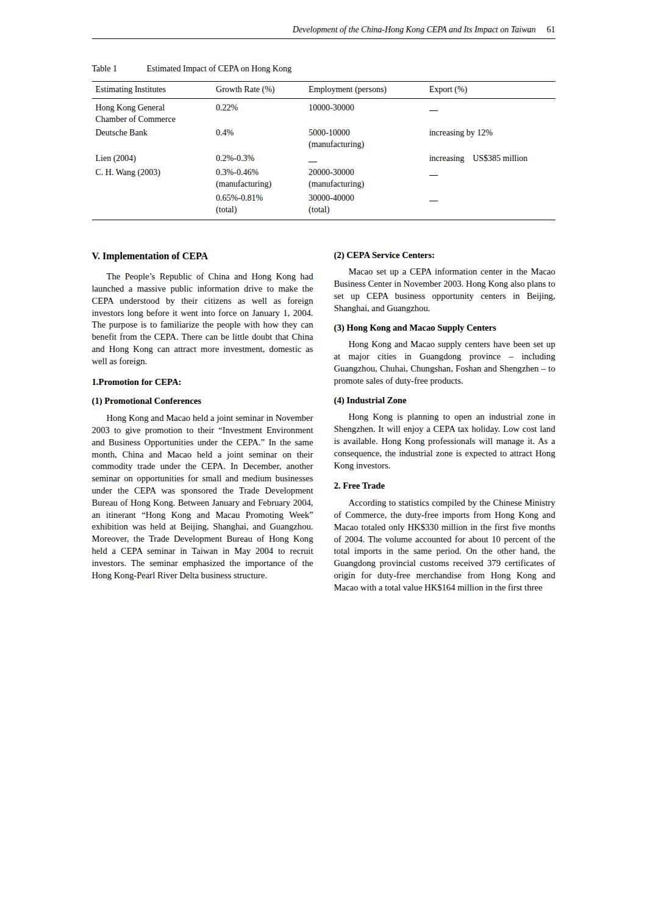Development of the China-Hong Kong CEPA and Its Impact on Taiwan61
Table 1 Estimated Impact of CEPA on Hong Kong
| Estimating Institutes | Growth Rate (%) | Employment (persons) | Export (%) |
| --- | --- | --- | --- |
| Hong Kong General Chamber of Commerce | 0.22% | 10000-30000 | |
| Deutsche Bank | 0.4% | 5000-10000 (manufacturing) | increasing by 12% |
| Lien (2004) | 0.2%-0.3% | | increasing US$385 million |
| C. H. Wang (2003) | 0.3%-0.46% (manufacturing) | 20000-30000 (manufacturing) | |
| | 0.65%-0.81% (total) | 30000-40000 (total) | |
V. Implementation of CEPA
The People’s Republic of China and Hong Kong had launched a massive public information drive to make the CEPA understood by their citizens as well as foreign investors long before it went into force on January 1, 2004. The purpose is to familiarize the people with how they can benefit from the CEPA. There can be little doubt that China and Hong Kong can attract more investment, domestic as well as foreign.
1.Promotion for CEPA:
(1) Promotional Conferences
Hong Kong and Macao held a joint seminar in November 2003 to give promotion to their “Investment Environment and Business Opportunities under the CEPA.” In the same month, China and Macao held a joint seminar on their commodity trade under the CEPA. In December, another seminar on opportunities for small and medium businesses under the CEPA was sponsored the Trade Development Bureau of Hong Kong. Between January and February 2004, an itinerant “Hong Kong and Macau Promoting Week” exhibition was held at Beijing, Shanghai, and Guangzhou. Moreover, the Trade Development Bureau of Hong Kong held a CEPA seminar in Taiwan in May 2004 to recruit investors. The seminar emphasized the importance of the Hong Kong-Pearl River Delta business structure.
(2) CEPA Service Centers:
Macao set up a CEPA information center in the Macao Business Center in November 2003. Hong Kong also plans to set up CEPA business opportunity centers in Beijing, Shanghai, and Guangzhou.
(3) Hong Kong and Macao Supply Centers
Hong Kong and Macao supply centers have been set up at major cities in Guangdong province – including Guangzhou, Chuhai, Chungshan, Foshan and Shengzhen – to promote sales of duty-free products.
(4) Industrial Zone
Hong Kong is planning to open an industrial zone in Shengzhen. It will enjoy a CEPA tax holiday. Low cost land is available. Hong Kong professionals will manage it. As a consequence, the industrial zone is expected to attract Hong Kong investors.
2. Free Trade
According to statistics compiled by the Chinese Ministry of Commerce, the duty-free imports from Hong Kong and Macao totaled only HK$330 million in the first five months of 2004. The volume accounted for about 10 percent of the total imports in the same period. On the other hand, the Guangdong provincial customs received 379 certificates of origin for duty-free merchandise from Hong Kong and Macao with a total value HK$164 million in the first three